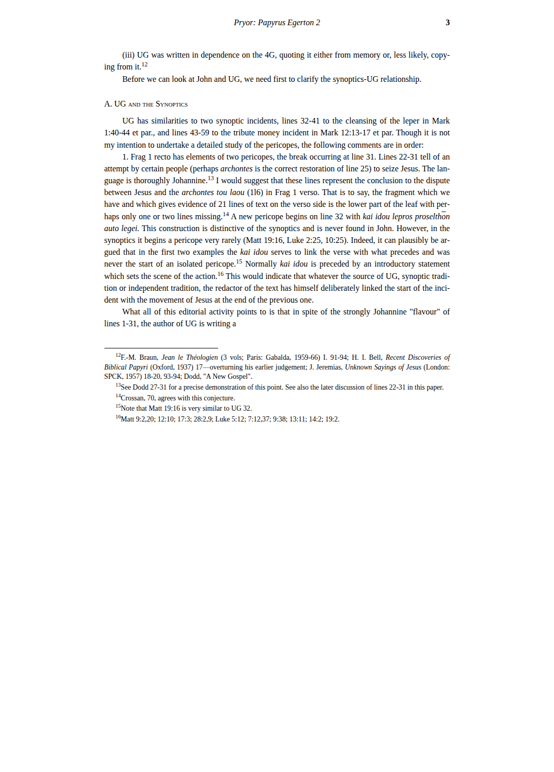Pryor: Papyrus Egerton 2 3
(iii) UG was written in dependence on the 4G, quoting it either from memory or, less likely, copying from it.12
Before we can look at John and UG, we need first to clarify the synoptics-UG relationship.
A. UG and the Synoptics
UG has similarities to two synoptic incidents, lines 32-41 to the cleansing of the leper in Mark 1:40-44 et par., and lines 43-59 to the tribute money incident in Mark 12:13-17 et par. Though it is not my intention to undertake a detailed study of the pericopes, the following comments are in order:
1. Frag 1 recto has elements of two pericopes, the break occurring at line 31. Lines 22-31 tell of an attempt by certain people (perhaps archontes is the correct restoration of line 25) to seize Jesus. The language is thoroughly Johannine.13 I would suggest that these lines represent the conclusion to the dispute between Jesus and the archontes tou laou (1l6) in Frag 1 verso. That is to say, the fragment which we have and which gives evidence of 21 lines of text on the verso side is the lower part of the leaf with perhaps only one or two lines missing.14 A new pericope begins on line 32 with kai idou lepros proselthon auto legei. This construction is distinctive of the synoptics and is never found in John. However, in the synoptics it begins a pericope very rarely (Matt 19:16, Luke 2:25, 10:25). Indeed, it can plausibly be argued that in the first two examples the kai idou serves to link the verse with what precedes and was never the start of an isolated pericope.15 Normally kai idou is preceded by an introductory statement which sets the scene of the action.16 This would indicate that whatever the source of UG, synoptic tradition or independent tradition, the redactor of the text has himself deliberately linked the start of the incident with the movement of Jesus at the end of the previous one.
What all of this editorial activity points to is that in spite of the strongly Johannine "flavour" of lines 1-31, the author of UG is writing a
12F.-M. Braun, Jean le Théologien (3 vols; Paris: Gabalda, 1959-66) I. 91-94; H. I. Bell, Recent Discoveries of Biblical Papyri (Oxford, 1937) 17—overturning his earlier judgement; J. Jeremias, Unknown Sayings of Jesus (London: SPCK, 1957) 18-20, 93-94; Dodd, "A New Gospel".
13See Dodd 27-31 for a precise demonstration of this point. See also the later discussion of lines 22-31 in this paper.
14Crossan, 70, agrees with this conjecture.
15Note that Matt 19:16 is very similar to UG 32.
16Matt 9:2,20; 12:10; 17:3; 28:2,9; Luke 5:12; 7:12,37; 9:38; 13:11; 14:2; 19:2.